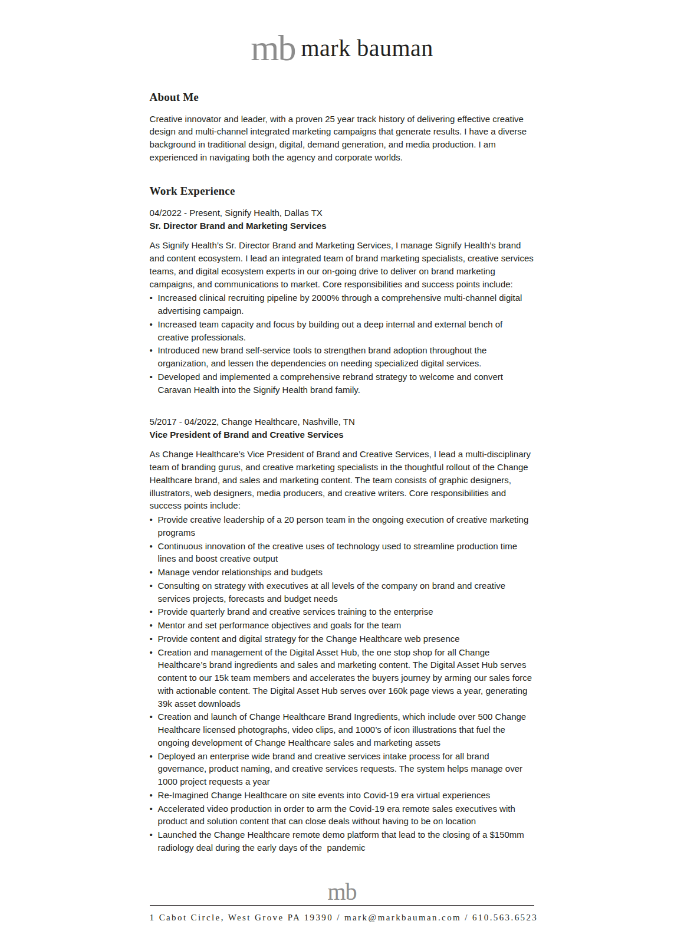mb mark bauman
About Me
Creative innovator and leader, with a proven 25 year track history of delivering effective creative design and multi-channel integrated marketing campaigns that generate results. I have a diverse background in traditional design, digital, demand generation, and media production. I am experienced in navigating both the agency and corporate worlds.
Work Experience
04/2022 - Present, Signify Health, Dallas TX
Sr. Director Brand and Marketing Services
As Signify Health’s Sr. Director Brand and Marketing Services, I manage Signify Health’s brand and content ecosystem. I lead an integrated team of brand marketing specialists, creative services teams, and digital ecosystem experts in our on-going drive to deliver on brand marketing campaigns, and communications to market. Core responsibilities and success points include:
Increased clinical recruiting pipeline by 2000% through a comprehensive multi-channel digital advertising campaign.
Increased team capacity and focus by building out a deep internal and external bench of creative professionals.
Introduced new brand self-service tools to strengthen brand adoption throughout the organization, and lessen the dependencies on needing specialized digital services.
Developed and implemented a comprehensive rebrand strategy to welcome and convert Caravan Health into the Signify Health brand family.
5/2017 - 04/2022, Change Healthcare, Nashville, TN
Vice President of Brand and Creative Services
As Change Healthcare’s Vice President of Brand and Creative Services, I lead a multi-disciplinary team of branding gurus, and creative marketing specialists in the thoughtful rollout of the Change Healthcare brand, and sales and marketing content. The team consists of graphic designers, illustrators, web designers, media producers, and creative writers. Core responsibilities and success points include:
Provide creative leadership of a 20 person team in the ongoing execution of creative marketing programs
Continuous innovation of the creative uses of technology used to streamline production time lines and boost creative output
Manage vendor relationships and budgets
Consulting on strategy with executives at all levels of the company on brand and creative services projects, forecasts and budget needs
Provide quarterly brand and creative services training to the enterprise
Mentor and set performance objectives and goals for the team
Provide content and digital strategy for the Change Healthcare web presence
Creation and management of the Digital Asset Hub, the one stop shop for all Change Healthcare’s brand ingredients and sales and marketing content. The Digital Asset Hub serves content to our 15k team members and accelerates the buyers journey by arming our sales force with actionable content. The Digital Asset Hub serves over 160k page views a year, generating 39k asset downloads
Creation and launch of Change Healthcare Brand Ingredients, which include over 500 Change Healthcare licensed photographs, video clips, and 1000’s of icon illustrations that fuel the ongoing development of Change Healthcare sales and marketing assets
Deployed an enterprise wide brand and creative services intake process for all brand governance, product naming, and creative services requests. The system helps manage over 1000 project requests a year
Re-Imagined Change Healthcare on site events into Covid-19 era virtual experiences
Accelerated video production in order to arm the Covid-19 era remote sales executives with product and solution content that can close deals without having to be on location
Launched the Change Healthcare remote demo platform that lead to the closing of a $150mm radiology deal during the early days of the pandemic
mb
1 Cabot Circle, West Grove PA 19390 / mark@markbauman.com / 610.563.6523